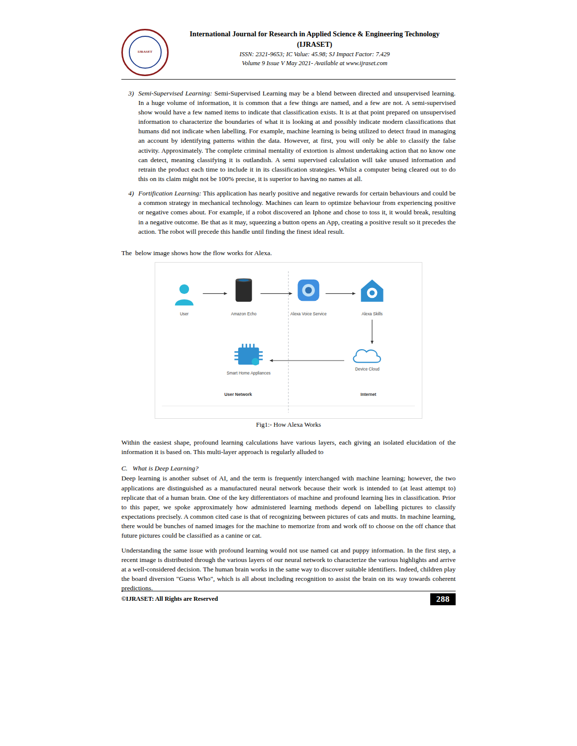IJRASET
International Journal for Research in Applied Science & Engineering Technology (IJRASET)
ISSN: 2321-9653; IC Value: 45.98; SJ Impact Factor: 7.429
Volume 9 Issue V May 2021- Available at www.ijraset.com
3) Semi-Supervised Learning: Semi-Supervised Learning may be a blend between directed and unsupervised learning. In a huge volume of information, it is common that a few things are named, and a few are not. A semi-supervised show would have a few named items to indicate that classification exists. It is at that point prepared on unsupervised information to characterize the boundaries of what it is looking at and possibly indicate modern classifications that humans did not indicate when labelling. For example, machine learning is being utilized to detect fraud in managing an account by identifying patterns within the data. However, at first, you will only be able to classify the false activity. Approximately. The complete criminal mentality of extortion is almost undertaking action that no know one can detect, meaning classifying it is outlandish. A semi supervised calculation will take unused information and retrain the product each time to include it in its classification strategies. Whilst a computer being cleared out to do this on its claim might not be 100% precise, it is superior to having no names at all.
4) Fortification Learning: This application has nearly positive and negative rewards for certain behaviours and could be a common strategy in mechanical technology. Machines can learn to optimize behaviour from experiencing positive or negative comes about. For example, if a robot discovered an Iphone and chose to toss it, it would break, resulting in a negative outcome. Be that as it may, squeezing a button opens an App, creating a positive result so it precedes the action. The robot will precede this handle until finding the finest ideal result.
The below image shows how the flow works for Alexa.
User Amazon Echo Alexa Voice Service Alexa Skills Device Cloud Smart Home Appliances User Network Internet
Fig1:- How Alexa Works
Within the easiest shape, profound learning calculations have various layers, each giving an isolated elucidation of the information it is based on. This multi-layer approach is regularly alluded to
C. What is Deep Learning?
Deep learning is another subset of AI, and the term is frequently interchanged with machine learning; however, the two applications are distinguished as a manufactured neural network because their work is intended to (at least attempt to) replicate that of a human brain. One of the key differentiators of machine and profound learning lies in classification. Prior to this paper, we spoke approximately how administered learning methods depend on labelling pictures to classify expectations precisely. A common cited case is that of recognizing between pictures of cats and mutts. In machine learning, there would be bunches of named images for the machine to memorize from and work off to choose on the off chance that future pictures could be classified as a canine or cat.
Understanding the same issue with profound learning would not use named cat and puppy information. In the first step, a recent image is distributed through the various layers of our neural network to characterize the various highlights and arrive at a well-considered decision. The human brain works in the same way to discover suitable identifiers. Indeed, children play the board diversion "Guess Who", which is all about including recognition to assist the brain on its way towards coherent predictions.
©IJRASET: All Rights are Reserved
288